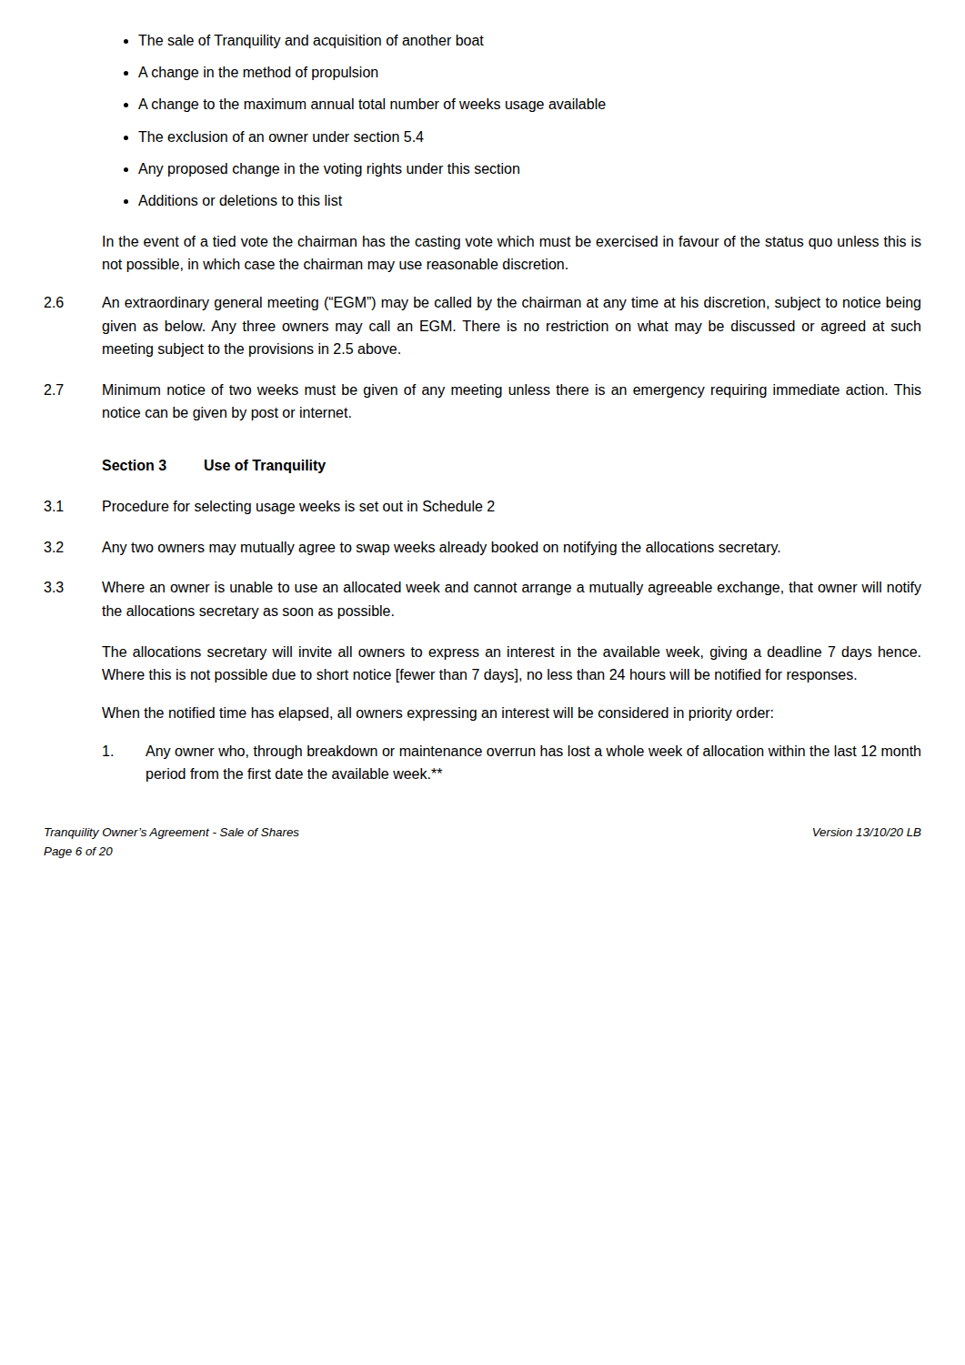The sale of Tranquility and acquisition of another boat
A change in the method of propulsion
A change to the maximum annual total number of weeks usage available
The exclusion of an owner under section 5.4
Any proposed change in the voting rights under this section
Additions or deletions to this list
In the event of a tied vote the chairman has the casting vote which must be exercised in favour of the status quo unless this is not possible, in which case the chairman may use reasonable discretion.
2.6
An extraordinary general meeting (“EGM”) may be called by the chairman at any time at his discretion, subject to notice being given as below. Any three owners may call an EGM. There is no restriction on what may be discussed or agreed at such meeting subject to the provisions in 2.5 above.
2.7
Minimum notice of two weeks must be given of any meeting unless there is an emergency requiring immediate action. This notice can be given by post or internet.
Section 3 Use of Tranquility
3.1
Procedure for selecting usage weeks is set out in Schedule 2
3.2
Any two owners may mutually agree to swap weeks already booked on notifying the allocations secretary.
3.3
Where an owner is unable to use an allocated week and cannot arrange a mutually agreeable exchange, that owner will notify the allocations secretary as soon as possible.
The allocations secretary will invite all owners to express an interest in the available week, giving a deadline 7 days hence. Where this is not possible due to short notice [fewer than 7 days], no less than 24 hours will be notified for responses.
When the notified time has elapsed, all owners expressing an interest will be considered in priority order:
1.
Any owner who, through breakdown or maintenance overrun has lost a whole week of allocation within the last 12 month period from the first date the available week.**
Tranquility Owner’s Agreement - Sale of Shares
Page 6 of 20
Version 13/10/20 LB